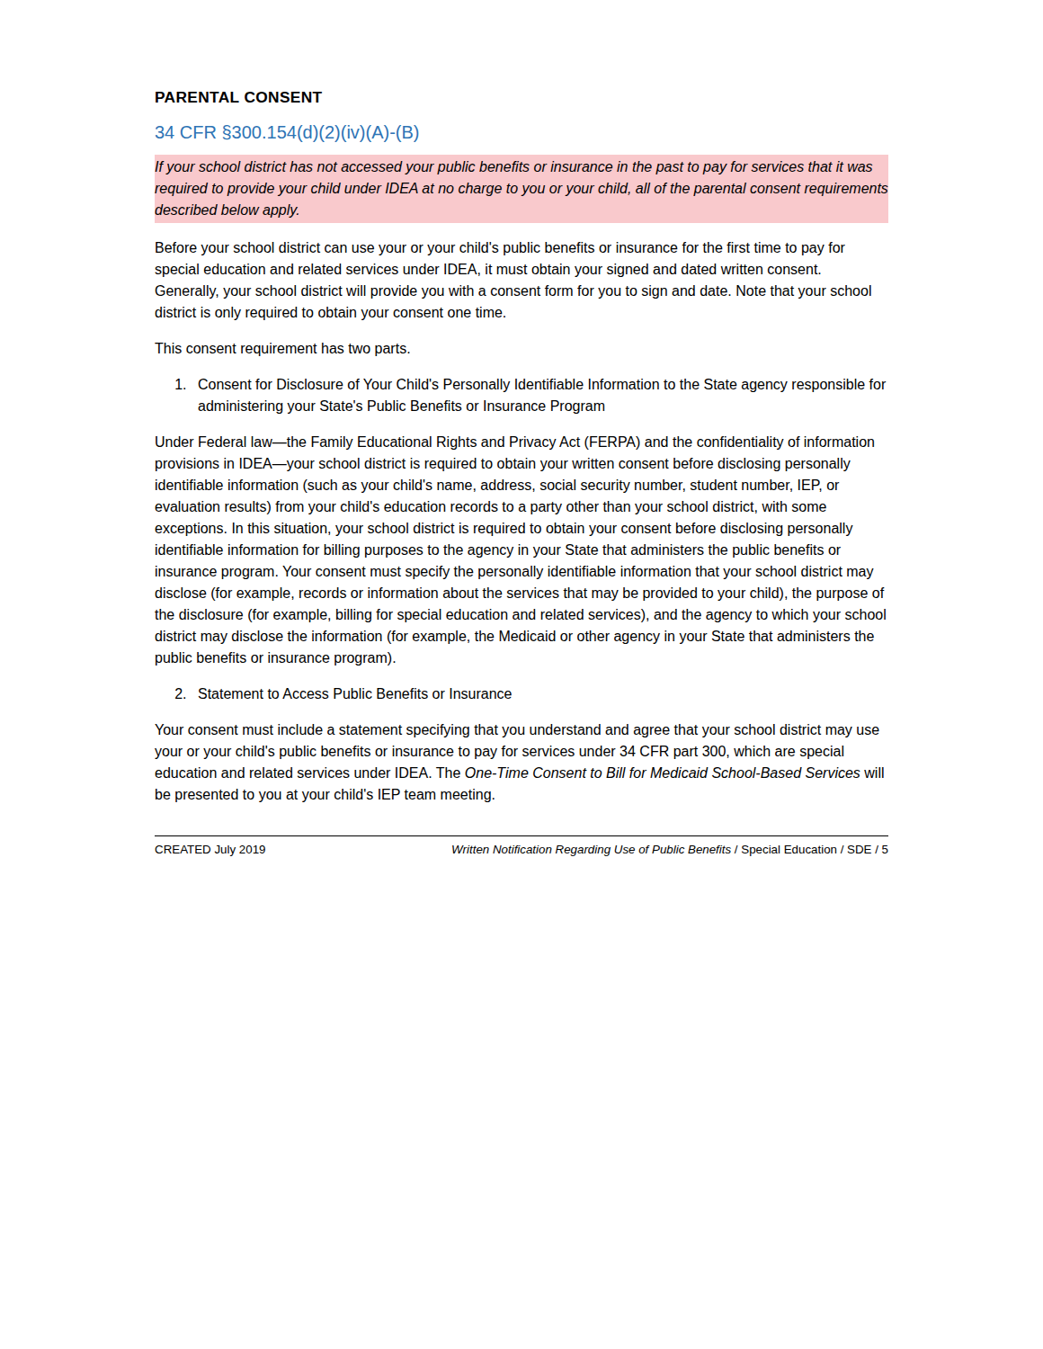PARENTAL CONSENT
34 CFR §300.154(d)(2)(iv)(A)-(B)
If your school district has not accessed your public benefits or insurance in the past to pay for services that it was required to provide your child under IDEA at no charge to you or your child, all of the parental consent requirements described below apply.
Before your school district can use your or your child's public benefits or insurance for the first time to pay for special education and related services under IDEA, it must obtain your signed and dated written consent. Generally, your school district will provide you with a consent form for you to sign and date. Note that your school district is only required to obtain your consent one time.
This consent requirement has two parts.
Consent for Disclosure of Your Child's Personally Identifiable Information to the State agency responsible for administering your State's Public Benefits or Insurance Program
Under Federal law—the Family Educational Rights and Privacy Act (FERPA) and the confidentiality of information provisions in IDEA—your school district is required to obtain your written consent before disclosing personally identifiable information (such as your child's name, address, social security number, student number, IEP, or evaluation results) from your child's education records to a party other than your school district, with some exceptions. In this situation, your school district is required to obtain your consent before disclosing personally identifiable information for billing purposes to the agency in your State that administers the public benefits or insurance program. Your consent must specify the personally identifiable information that your school district may disclose (for example, records or information about the services that may be provided to your child), the purpose of the disclosure (for example, billing for special education and related services), and the agency to which your school district may disclose the information (for example, the Medicaid or other agency in your State that administers the public benefits or insurance program).
Statement to Access Public Benefits or Insurance
Your consent must include a statement specifying that you understand and agree that your school district may use your or your child's public benefits or insurance to pay for services under 34 CFR part 300, which are special education and related services under IDEA. The One-Time Consent to Bill for Medicaid School-Based Services will be presented to you at your child's IEP team meeting.
CREATED July 2019 Written Notification Regarding Use of Public Benefits / Special Education / SDE / 5